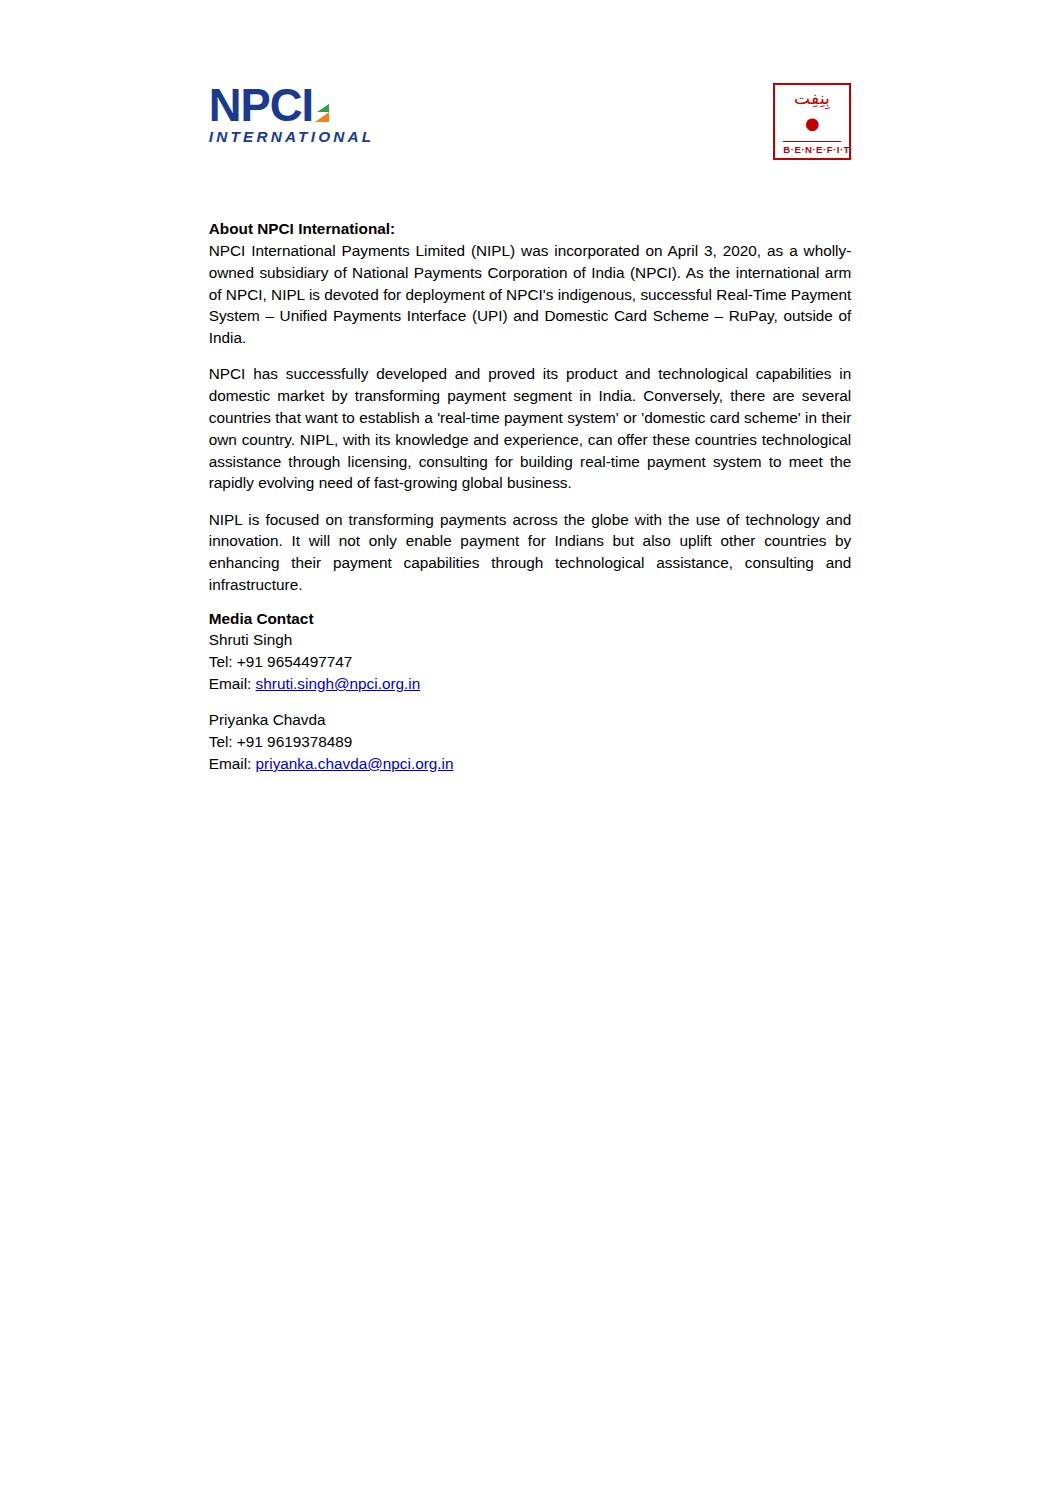NPCI
INTERNATIONAL
بِنِفِت
●
B·E·N·E·F·I·T
About NPCI International:
NPCI International Payments Limited (NIPL) was incorporated on April 3, 2020, as a wholly-owned subsidiary of National Payments Corporation of India (NPCI). As the international arm of NPCI, NIPL is devoted for deployment of NPCI's indigenous, successful Real-Time Payment System – Unified Payments Interface (UPI) and Domestic Card Scheme – RuPay, outside of India.
NPCI has successfully developed and proved its product and technological capabilities in domestic market by transforming payment segment in India. Conversely, there are several countries that want to establish a 'real-time payment system' or 'domestic card scheme' in their own country. NIPL, with its knowledge and experience, can offer these countries technological assistance through licensing, consulting for building real-time payment system to meet the rapidly evolving need of fast-growing global business.
NIPL is focused on transforming payments across the globe with the use of technology and innovation. It will not only enable payment for Indians but also uplift other countries by enhancing their payment capabilities through technological assistance, consulting and infrastructure.
Media Contact
Shruti Singh
Tel: +91 9654497747
Email: shruti.singh@npci.org.in
Priyanka Chavda
Tel: +91 9619378489
Email: priyanka.chavda@npci.org.in